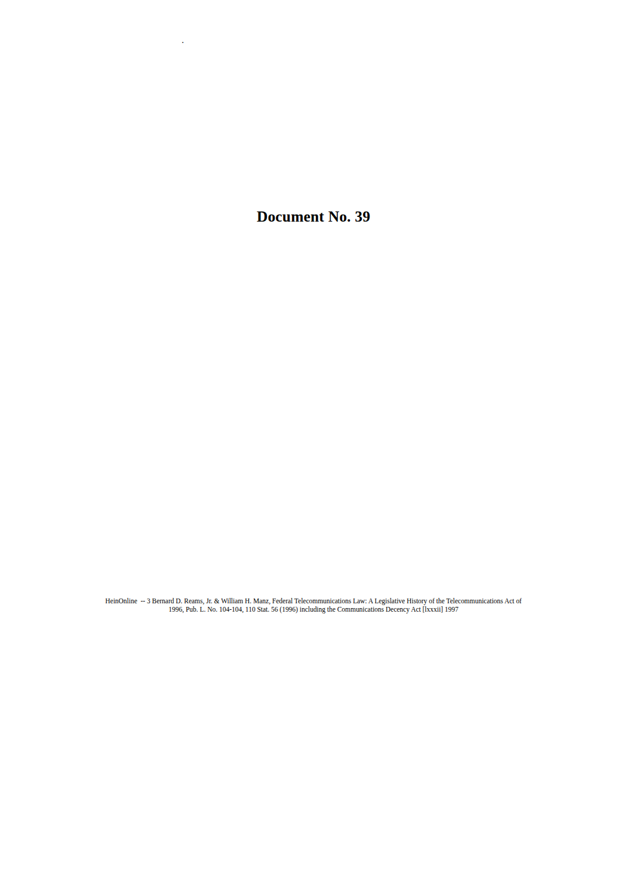.
Document No. 39
HeinOnline -- 3 Bernard D. Reams, Jr. & William H. Manz, Federal Telecommunications Law: A Legislative History of the Telecommunications Act of 1996, Pub. L. No. 104-104, 110 Stat. 56 (1996) including the Communications Decency Act [lxxxii] 1997